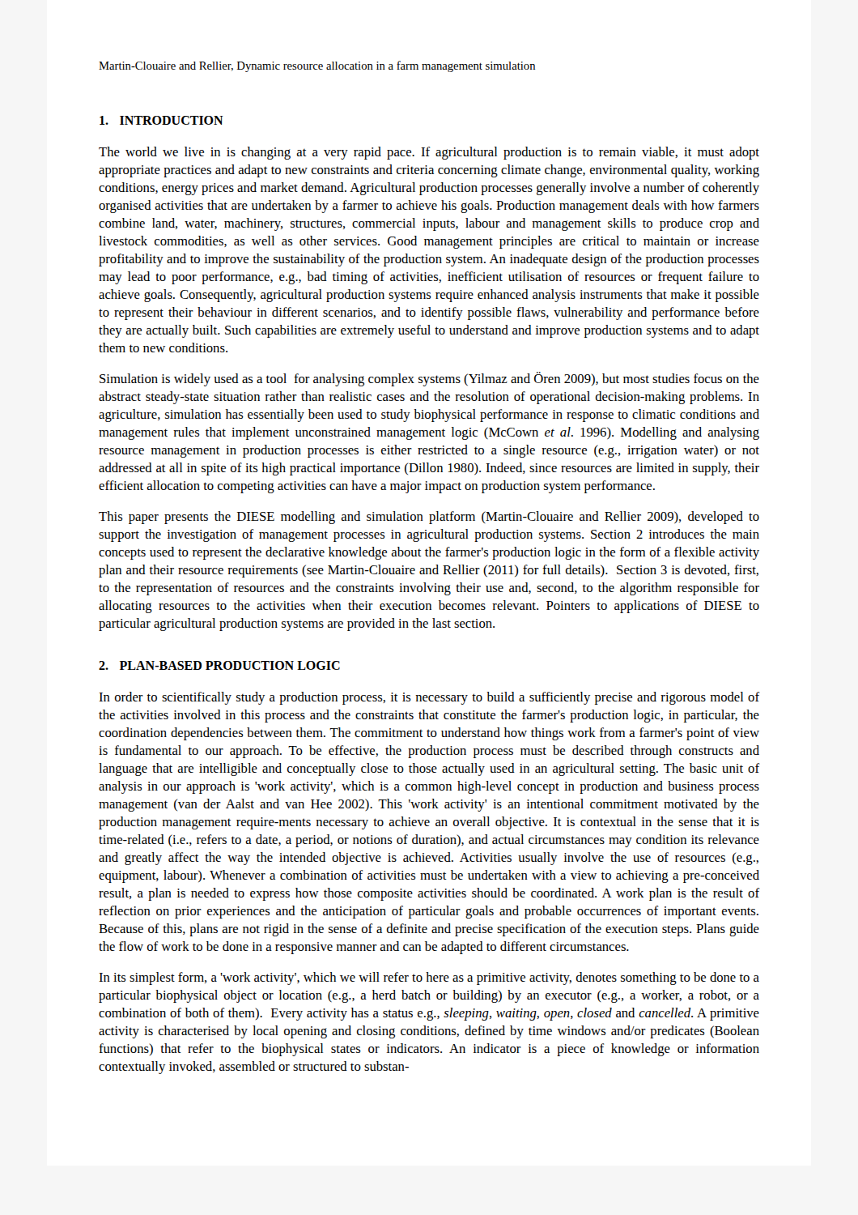Martin-Clouaire and Rellier, Dynamic resource allocation in a farm management simulation
1. INTRODUCTION
The world we live in is changing at a very rapid pace. If agricultural production is to remain viable, it must adopt appropriate practices and adapt to new constraints and criteria concerning climate change, environmental quality, working conditions, energy prices and market demand. Agricultural production processes generally involve a number of coherently organised activities that are undertaken by a farmer to achieve his goals. Production management deals with how farmers combine land, water, machinery, structures, commercial inputs, labour and management skills to produce crop and livestock commodities, as well as other services. Good management principles are critical to maintain or increase profitability and to improve the sustainability of the production system. An inadequate design of the production processes may lead to poor performance, e.g., bad timing of activities, inefficient utilisation of resources or frequent failure to achieve goals. Consequently, agricultural production systems require enhanced analysis instruments that make it possible to represent their behaviour in different scenarios, and to identify possible flaws, vulnerability and performance before they are actually built. Such capabilities are extremely useful to understand and improve production systems and to adapt them to new conditions.
Simulation is widely used as a tool for analysing complex systems (Yilmaz and Ören 2009), but most studies focus on the abstract steady-state situation rather than realistic cases and the resolution of operational decision-making problems. In agriculture, simulation has essentially been used to study biophysical performance in response to climatic conditions and management rules that implement unconstrained management logic (McCown et al. 1996). Modelling and analysing resource management in production processes is either restricted to a single resource (e.g., irrigation water) or not addressed at all in spite of its high practical importance (Dillon 1980). Indeed, since resources are limited in supply, their efficient allocation to competing activities can have a major impact on production system performance.
This paper presents the DIESE modelling and simulation platform (Martin-Clouaire and Rellier 2009), developed to support the investigation of management processes in agricultural production systems. Section 2 introduces the main concepts used to represent the declarative knowledge about the farmer's production logic in the form of a flexible activity plan and their resource requirements (see Martin-Clouaire and Rellier (2011) for full details). Section 3 is devoted, first, to the representation of resources and the constraints involving their use and, second, to the algorithm responsible for allocating resources to the activities when their execution becomes relevant. Pointers to applications of DIESE to particular agricultural production systems are provided in the last section.
2. PLAN-BASED PRODUCTION LOGIC
In order to scientifically study a production process, it is necessary to build a sufficiently precise and rigorous model of the activities involved in this process and the constraints that constitute the farmer's production logic, in particular, the coordination dependencies between them. The commitment to understand how things work from a farmer's point of view is fundamental to our approach. To be effective, the production process must be described through constructs and language that are intelligible and conceptually close to those actually used in an agricultural setting. The basic unit of analysis in our approach is 'work activity', which is a common high-level concept in production and business process management (van der Aalst and van Hee 2002). This 'work activity' is an intentional commitment motivated by the production management require-ments necessary to achieve an overall objective. It is contextual in the sense that it is time-related (i.e., refers to a date, a period, or notions of duration), and actual circumstances may condition its relevance and greatly affect the way the intended objective is achieved. Activities usually involve the use of resources (e.g., equipment, labour). Whenever a combination of activities must be undertaken with a view to achieving a pre-conceived result, a plan is needed to express how those composite activities should be coordinated. A work plan is the result of reflection on prior experiences and the anticipation of particular goals and probable occurrences of important events. Because of this, plans are not rigid in the sense of a definite and precise specification of the execution steps. Plans guide the flow of work to be done in a responsive manner and can be adapted to different circumstances.
In its simplest form, a 'work activity', which we will refer to here as a primitive activity, denotes something to be done to a particular biophysical object or location (e.g., a herd batch or building) by an executor (e.g., a worker, a robot, or a combination of both of them). Every activity has a status e.g., sleeping, waiting, open, closed and cancelled. A primitive activity is characterised by local opening and closing conditions, defined by time windows and/or predicates (Boolean functions) that refer to the biophysical states or indicators. An indicator is a piece of knowledge or information contextually invoked, assembled or structured to substan-